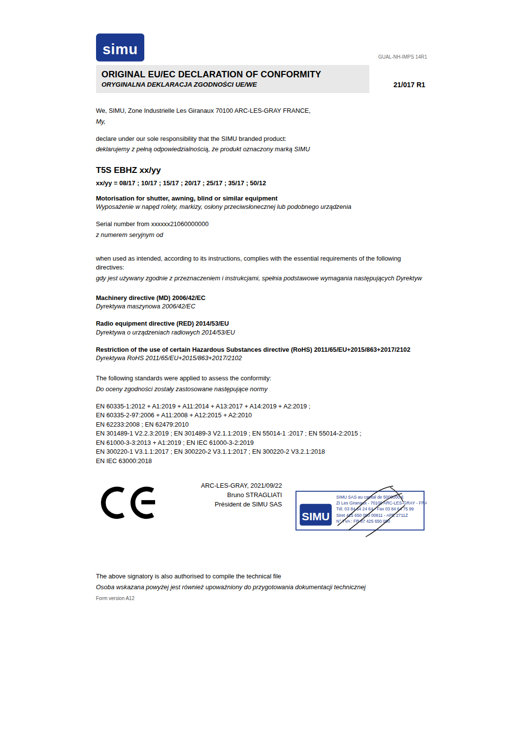simu
GUAL-NH-IMPS 14R1
ORIGINAL EU/EC DECLARATION OF CONFORMITY
ORYGINALNA DEKLARACJA ZGODNOŚCI UE/WE
21/017 R1
We, SIMU, Zone Industrielle Les Giranaux 70100 ARC-LES-GRAY FRANCE,
My,
declare under our sole responsibility that the SIMU branded product:
deklarujemy z pełną odpowiedzialnością, że produkt oznaczony marką SIMU
T5S EBHZ xx/yy
xx/yy = 08/17 ; 10/17 ; 15/17 ; 20/17 ; 25/17 ; 35/17 ; 50/12
Motorisation for shutter, awning, blind or similar equipment
Wyposażenie w napęd rolety, markizy, osłony przeciwsłonecznej lub podobnego urządzenia
Serial number from xxxxxx21060000000
z numerem seryjnym od
when used as intended, according to its instructions, complies with the essential requirements of the following directives:
gdy jest używany zgodnie z przeznaczeniem i instrukcjami, spełnia podstawowe wymagania następujących Dyrektyw
Machinery directive (MD) 2006/42/EC
Dyrektywa maszynowa 2006/42/EC
Radio equipment directive (RED) 2014/53/EU
Dyrektywa o urządzeniach radiowych 2014/53/EU
Restriction of the use of certain Hazardous Substances directive (RoHS) 2011/65/EU+2015/863+2017/2102
Dyrektywa RoHS 2011/65/EU+2015/863+2017/2102
The following standards were applied to assess the conformity:
Do oceny zgodności zostały zastosowane następujące normy
EN 60335‑1:2012 + A1:2019 + A11:2014 + A13:2017 + A14:2019 + A2:2019 ;
EN 60335‑2‑97:2006 + A11:2008 + A12:2015 + A2:2010
EN 62233:2008 ; EN 62479:2010
EN 301489‑1 V2.2.3:2019 ; EN 301489‑3 V2.1.1:2019 ; EN 55014‑1 :2017 ; EN 55014‑2:2015 ;
EN 61000‑3‑3:2013 + A1:2019 ; EN IEC 61000‑3‑2:2019
EN 300220‑1 V3.1.1:2017 ; EN 300220‑2 V3.1.1:2017 ; EN 300220‑2 V3.2.1:2018
EN IEC 63000:2018
ARC‑LES‑GRAY, 2021/09/22
Bruno STRAGLIATI
Président de SIMU SAS
SIMU SIMU SAS au capital de 5000000 € ZI Les Giranaux - 70100 ARC-LES-GRAY - FRANCE Tél. 03 84 64 24 64 - Fax 03 84 64 75 99 Siret 425 650 090 00811 - APE 2711Z N° TVA : FR 87 425 650 090
The above signatory is also authorised to compile the technical file
Osoba wskazana powyżej jest również upoważniony do przygotowania dokumentacji technicznej
Form version A12